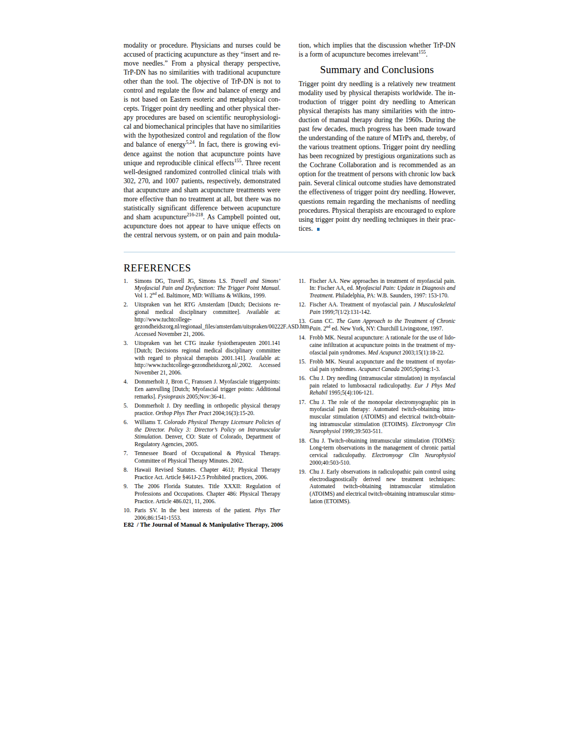modality or procedure. Physicians and nurses could be accused of practicing acupuncture as they “insert and remove needles.” From a physical therapy perspective, TrP-DN has no similarities with traditional acupuncture other than the tool. The objective of TrP-DN is not to control and regulate the flow and balance of energy and is not based on Eastern esoteric and metaphysical concepts. Trigger point dry needling and other physical therapy procedures are based on scientific neurophysiological and biomechanical principles that have no similarities with the hypothesized control and regulation of the flow and balance of energy5,24. In fact, there is growing evidence against the notion that acupuncture points have unique and reproducible clinical effects155. Three recent well-designed randomized controlled clinical trials with 302, 270, and 1007 patients, respectively, demonstrated that acupuncture and sham acupuncture treatments were more effective than no treatment at all, but there was no statistically significant difference between acupuncture and sham acupuncture216-218. As Campbell pointed out, acupuncture does not appear to have unique effects on the central nervous system, or on pain and pain modulation, which implies that the discussion whether TrP-DN is a form of acupuncture becomes irrelevant155.
Summary and Conclusions
Trigger point dry needling is a relatively new treatment modality used by physical therapists worldwide. The introduction of trigger point dry needling to American physical therapists has many similarities with the introduction of manual therapy during the 1960s. During the past few decades, much progress has been made toward the understanding of the nature of MTrPs and, thereby, of the various treatment options. Trigger point dry needling has been recognized by prestigious organizations such as the Cochrane Collaboration and is recommended as an option for the treatment of persons with chronic low back pain. Several clinical outcome studies have demonstrated the effectiveness of trigger point dry needling. However, questions remain regarding the mechanisms of needling procedures. Physical therapists are encouraged to explore using trigger point dry needling techniques in their practices.
REFERENCES
Simons DG, Travell JG, Simons LS. Travell and Simons’ Myofascial Pain and Dysfunction: The Trigger Point Manual. Vol 1. 2nd ed. Baltimore, MD: Williams & Wilkins, 1999.
Uitspraken van het RTG Amsterdam [Dutch; Decisions regional medical disciplinary committee]. Available at: http://www.tuchtcollege-gezondheidszorg.nl/regionaal_files/amsterdam/uitspraken/00222F.ASD.htm. Accessed November 21, 2006.
Uitspraken van het CTG inzake fysiotherapeuten 2001.141 [Dutch; Decisions regional medical disciplinary committee with regard to physical therapists 2001.141]. Available at: http://www.tuchtcollege-gezondheidszorg.nl/,2002. Accessed November 21, 2006.
Dommerholt J, Bron C, Franssen J. Myofasciale triggerpoints: Een aanvulling [Dutch; Myofascial trigger points: Additional remarks]. Fysiopraxis 2005;Nov:36-41.
Dommerholt J. Dry needling in orthopedic physical therapy practice. Orthop Phys Ther Pract 2004;16(3):15-20.
Williams T. Colorado Physical Therapy Licensure Policies of the Director. Policy 3: Director’s Policy on Intramuscular Stimulation. Denver, CO: State of Colorado, Department of Regulatory Agencies, 2005.
Tennessee Board of Occupational & Physical Therapy. Committee of Physical Therapy Minutes. 2002.
Hawaii Revised Statutes. Chapter 461J; Physical Therapy Practice Act. Article §461J-2.5 Prohibited practices, 2006.
The 2006 Florida Statutes. Title XXXII: Regulation of Professions and Occupations. Chapter 486: Physical Therapy Practice. Article 486.021, 11, 2006.
Paris SV. In the best interests of the patient. Phys Ther 2006;86:1541-1553.
Fischer AA. New approaches in treatment of myofascial pain. In: Fischer AA, ed. Myofascial Pain: Update in Diagnosis and Treatment. Philadelphia, PA: W.B. Saunders, 1997: 153-170.
Fischer AA. Treatment of myofascial pain. J Musculoskeletal Pain 1999;7(1/2):131-142.
Gunn CC. The Gunn Approach to the Treatment of Chronic Pain. 2nd ed. New York, NY: Churchill Livingstone, 1997.
Frobb MK. Neural acupuncture: A rationale for the use of lidocaine infiltration at acupuncture points in the treatment of myofascial pain syndromes. Med Acupunct 2003;15(1):18-22.
Frobb MK. Neural acupuncture and the treatment of myofascial pain syndromes. Acupunct Canada 2005;Spring:1-3.
Chu J. Dry needling (intramuscular stimulation) in myofascial pain related to lumbosacral radiculopathy. Eur J Phys Med Rehabil 1995;5(4):106-121.
Chu J. The role of the monopolar electromyographic pin in myofascial pain therapy: Automated twitch-obtaining intramuscular stimulation (ATOIMS) and electrical twitch-obtaining intramuscular stimulation (ETOIMS). Electromyogr Clin Neurophysiol 1999;39:503-511.
Chu J. Twitch-obtaining intramuscular stimulation (TOIMS): Long-term observations in the management of chronic partial cervical radiculopathy. Electromyogr Clin Neurophysiol 2000;40:503-510.
Chu J. Early observations in radiculopathic pain control using electrodiagnostically derived new treatment techniques: Automated twitch-obtaining intramuscular stimulation (ATOIMS) and electrical twitch-obtaining intramuscular stimulation (ETOIMS).
E82 / The Journal of Manual & Manipulative Therapy, 2006